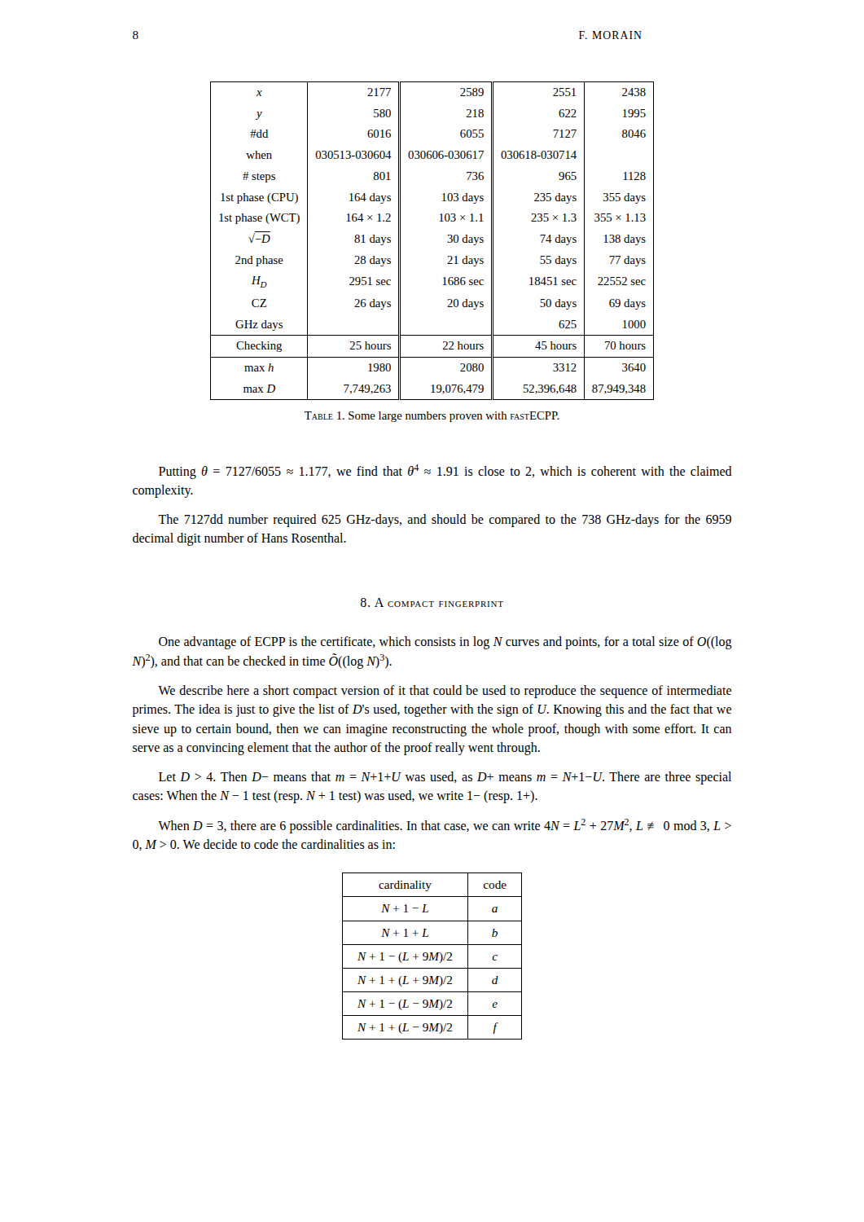8 F. Morain
| x | 2177 | 2589 | 2551 | 2438 |
| y | 580 | 218 | 622 | 1995 |
| #dd | 6016 | 6055 | 7127 | 8046 |
| when | 030513-030604 | 030606-030617 | 030618-030714 | |
| # steps | 801 | 736 | 965 | 1128 |
| 1st phase (CPU) | 164 days | 103 days | 235 days | 355 days |
| 1st phase (WCT) | 164 × 1.2 | 103 × 1.1 | 235 × 1.3 | 355 × 1.13 |
| √ − D | 81 days | 30 days | 74 days | 138 days |
| 2nd phase | 28 days | 21 days | 55 days | 77 days |
| H D | 2951 sec | 1686 sec | 18451 sec | 22552 sec |
| CZ | 26 days | 20 days | 50 days | 69 days |
| GHz days | | | 625 | 1000 |
| Checking | 25 hours | 22 hours | 45 hours | 70 hours |
| max h | 1980 | 2080 | 3312 | 3640 |
| max D | 7,749,263 | 19,076,479 | 52,396,648 | 87,949,348 |
Table 1. Some large numbers proven with fast ECPP.
Putting θ = 7127/6055 ≈ 1.177, we find that θ4 ≈ 1.91 is close to 2, which is coherent with the claimed complexity.
The 7127dd number required 625 GHz-days, and should be compared to the 738 GHz-days for the 6959 decimal digit number of Hans Rosenthal.
8. A compact fingerprint
One advantage of ECPP is the certificate, which consists in log N curves and points, for a total size of O((log N)2), and that can be checked in time Õ((log N)3).
We describe here a short compact version of it that could be used to reproduce the sequence of intermediate primes. The idea is just to give the list of D's used, together with the sign of U. Knowing this and the fact that we sieve up to certain bound, then we can imagine reconstructing the whole proof, though with some effort. It can serve as a convincing element that the author of the proof really went through.
Let D > 4. Then D− means that m = N+1+U was used, as D+ means m = N+1−U. There are three special cases: When the N − 1 test (resp. N + 1 test) was used, we write 1− (resp. 1+).
When D = 3, there are 6 possible cardinalities. In that case, we can write 4N = L2 + 27M2, L ≢ 0 mod 3, L > 0, M > 0. We decide to code the cardinalities as in:
| cardinality | code |
| --- | --- |
| N + 1 − L | a |
| N + 1 + L | b |
| N + 1 − ( L + 9 M )/2 | c |
| N + 1 + ( L + 9 M )/2 | d |
| N + 1 − ( L − 9 M )/2 | e |
| N + 1 + ( L − 9 M )/2 | f |